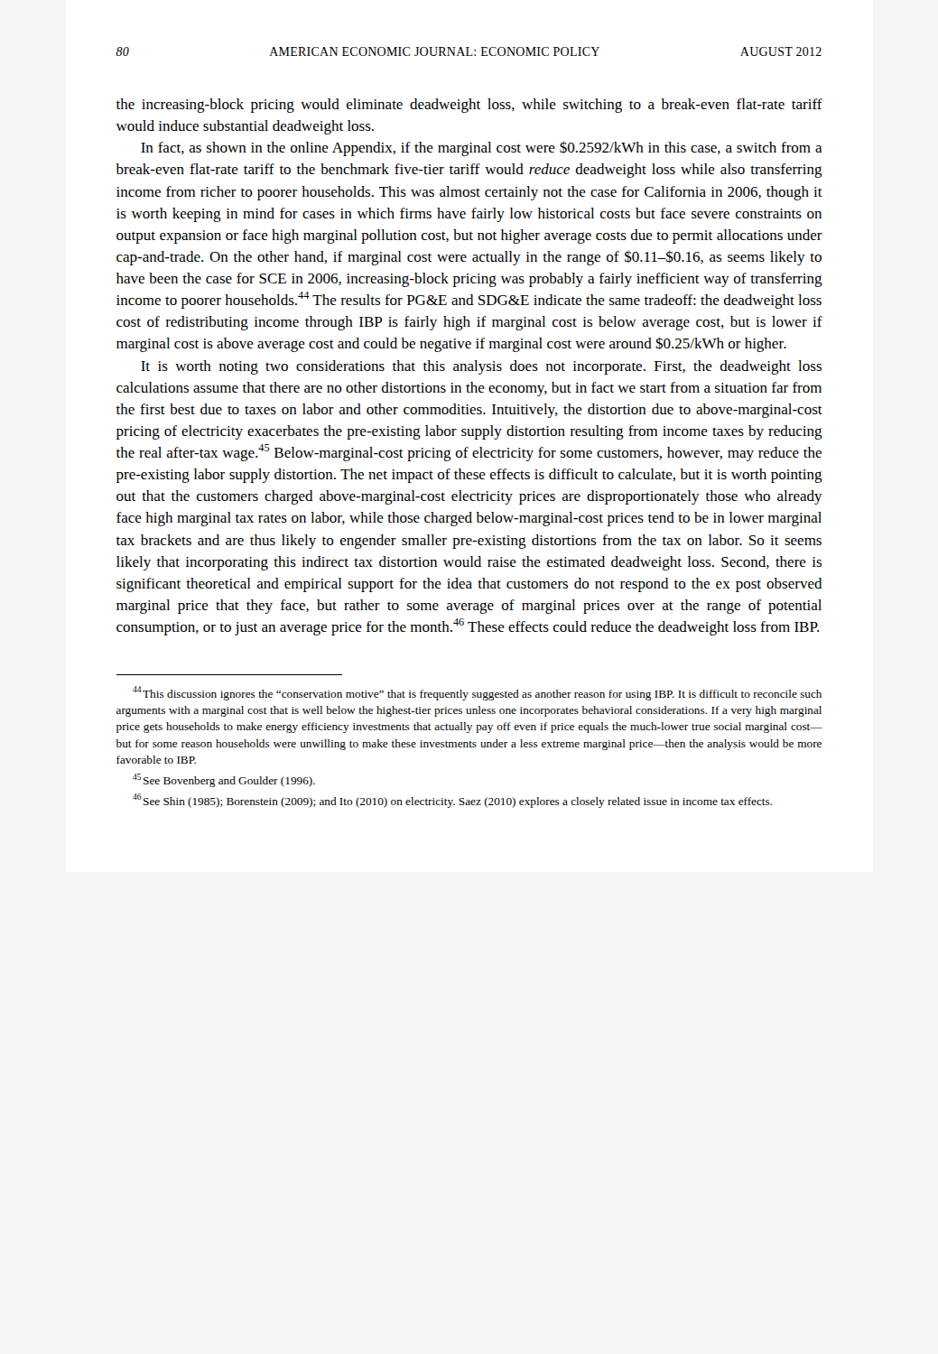80 American Economic Journal: Economic Policy August 2012
the increasing-block pricing would eliminate deadweight loss, while switching to a break-even flat-rate tariff would induce substantial deadweight loss.
In fact, as shown in the online Appendix, if the marginal cost were $0.2592/kWh in this case, a switch from a break-even flat-rate tariff to the benchmark five-tier tariff would reduce deadweight loss while also transferring income from richer to poorer households. This was almost certainly not the case for California in 2006, though it is worth keeping in mind for cases in which firms have fairly low historical costs but face severe constraints on output expansion or face high marginal pollution cost, but not higher average costs due to permit allocations under cap-and-trade. On the other hand, if marginal cost were actually in the range of $0.11–$0.16, as seems likely to have been the case for SCE in 2006, increasing-block pricing was probably a fairly inefficient way of transferring income to poorer households.44 The results for PG&E and SDG&E indicate the same tradeoff: the deadweight loss cost of redistributing income through IBP is fairly high if marginal cost is below average cost, but is lower if marginal cost is above average cost and could be negative if marginal cost were around $0.25/kWh or higher.
It is worth noting two considerations that this analysis does not incorporate. First, the deadweight loss calculations assume that there are no other distortions in the economy, but in fact we start from a situation far from the first best due to taxes on labor and other commodities. Intuitively, the distortion due to above-marginal-cost pricing of electricity exacerbates the pre-existing labor supply distortion resulting from income taxes by reducing the real after-tax wage.45 Below-marginal-cost pricing of electricity for some customers, however, may reduce the pre-existing labor supply distortion. The net impact of these effects is difficult to calculate, but it is worth pointing out that the customers charged above-marginal-cost electricity prices are disproportionately those who already face high marginal tax rates on labor, while those charged below-marginal-cost prices tend to be in lower marginal tax brackets and are thus likely to engender smaller pre-existing distortions from the tax on labor. So it seems likely that incorporating this indirect tax distortion would raise the estimated deadweight loss. Second, there is significant theoretical and empirical support for the idea that customers do not respond to the ex post observed marginal price that they face, but rather to some average of marginal prices over at the range of potential consumption, or to just an average price for the month.46 These effects could reduce the deadweight loss from IBP.
44This discussion ignores the “conservation motive” that is frequently suggested as another reason for using IBP. It is difficult to reconcile such arguments with a marginal cost that is well below the highest-tier prices unless one incorporates behavioral considerations. If a very high marginal price gets households to make energy efficiency investments that actually pay off even if price equals the much-lower true social marginal cost—but for some reason households were unwilling to make these investments under a less extreme marginal price—then the analysis would be more favorable to IBP.
45See Bovenberg and Goulder (1996).
46See Shin (1985); Borenstein (2009); and Ito (2010) on electricity. Saez (2010) explores a closely related issue in income tax effects.